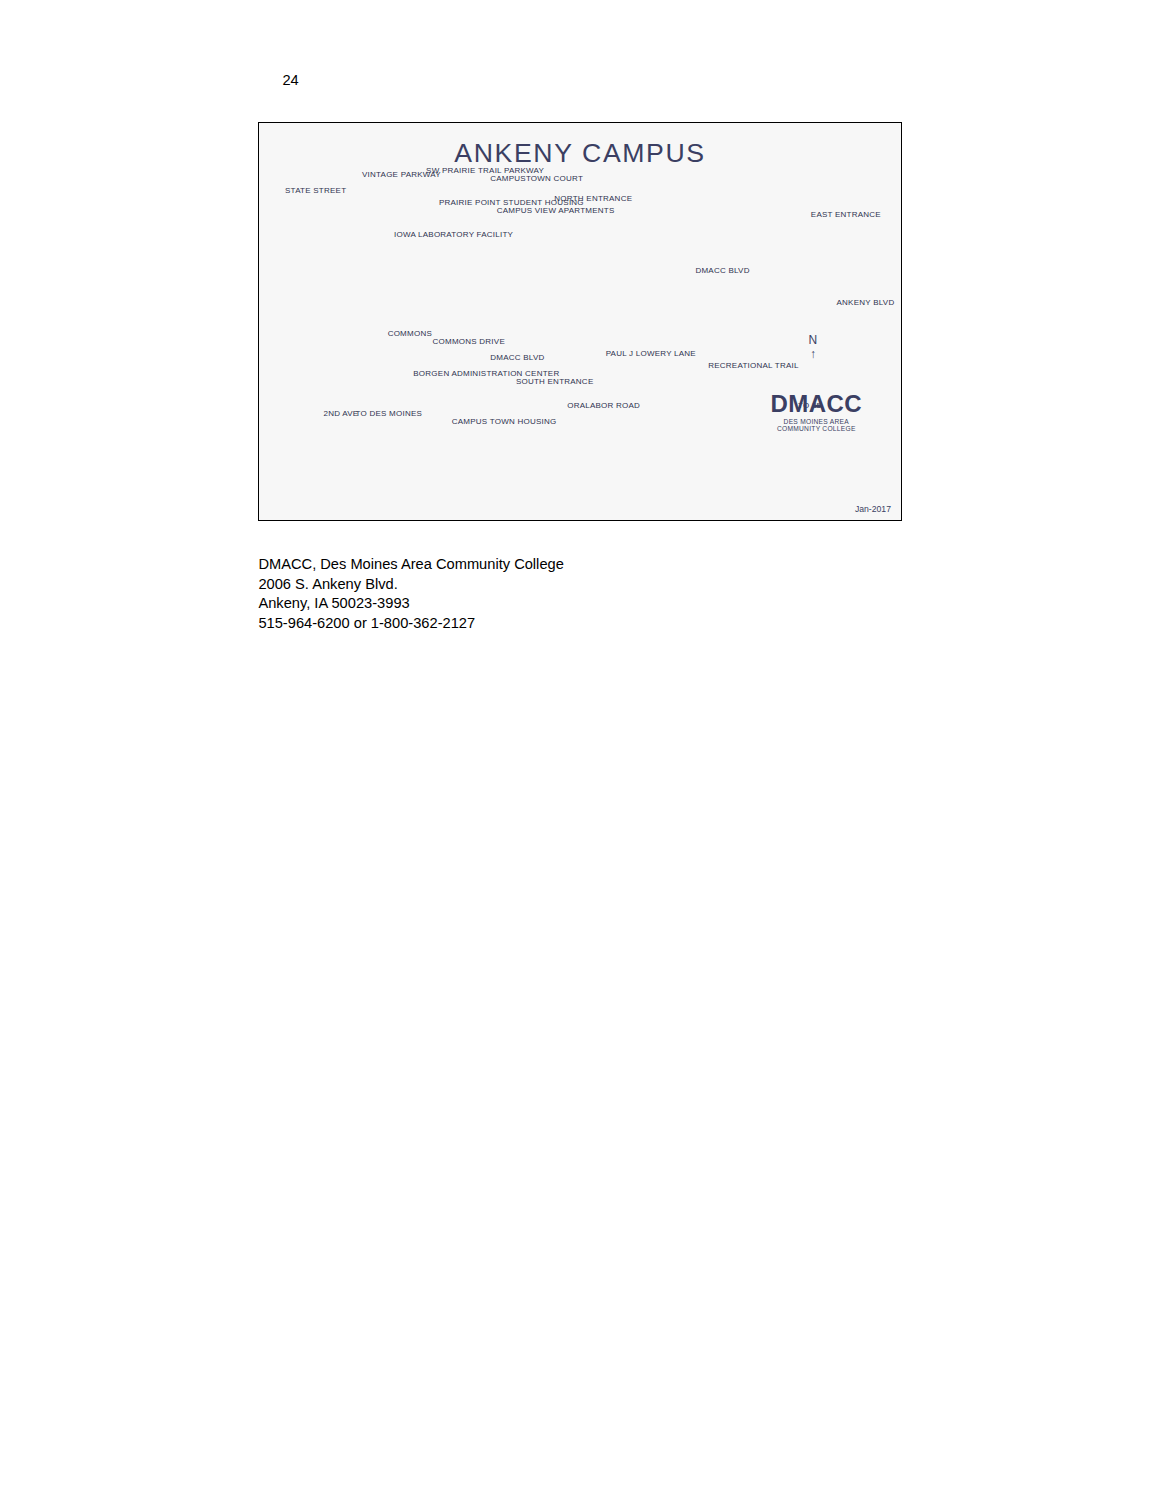24
ANKENY CAMPUS
STATE STREET VINTAGE PARKWAY SW PRAIRIE TRAIL PARKWAY CAMPUSTOWN COURT PRAIRIE POINT STUDENT HOUSING CAMPUS VIEW APARTMENTS NORTH ENTRANCE EAST ENTRANCE IOWA LABORATORY FACILITY DMACC BLVD ANKENY BLVD COMMONS COMMONS DRIVE DMACC BLVD PAUL J LOWERY LANE RECREATIONAL TRAIL BORGEN ADMINISTRATION CENTER SOUTH ENTRANCE ORALABOR ROAD 2ND AVE TO DES MOINES CAMPUS TOWN HOUSING TO 35
N
↑
DMACC
DES MOINES AREA
COMMUNITY COLLEGE
Jan-2017
DMACC, Des Moines Area Community College
2006 S. Ankeny Blvd.
Ankeny, IA 50023-3993
515-964-6200 or 1-800-362-2127